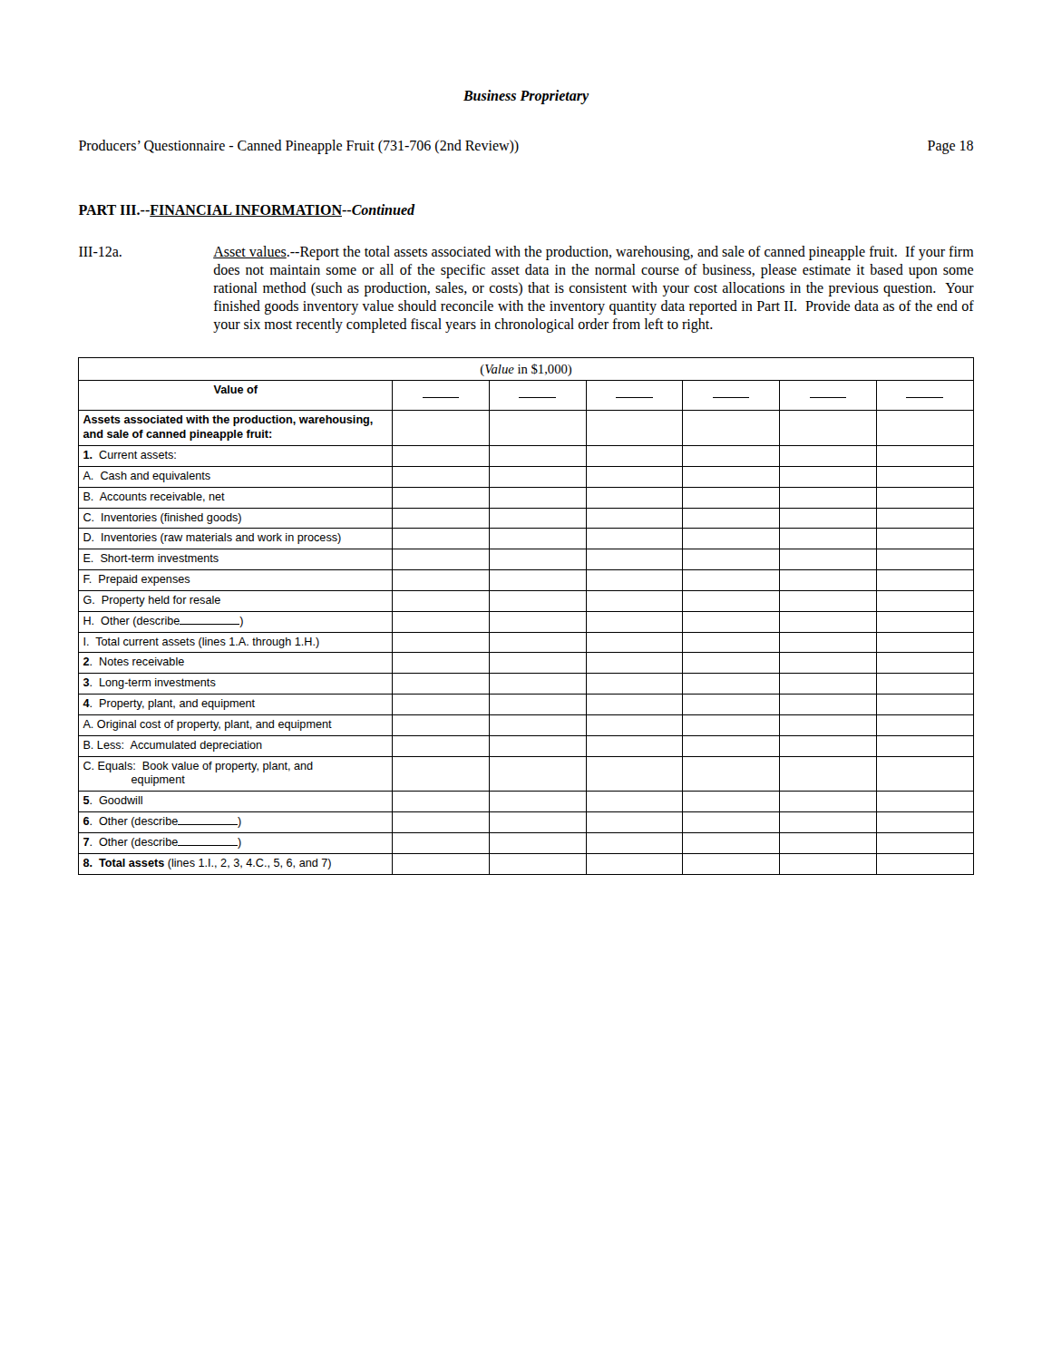Business Proprietary
Producers’ Questionnaire - Canned Pineapple Fruit (731-706 (2nd Review))
Page 18
PART III.--FINANCIAL INFORMATION--Continued
III-12a.
Asset values.--Report the total assets associated with the production, warehousing, and sale of canned pineapple fruit. If your firm does not maintain some or all of the specific asset data in the normal course of business, please estimate it based upon some rational method (such as production, sales, or costs) that is consistent with your cost allocations in the previous question. Your finished goods inventory value should reconcile with the inventory quantity data reported in Part II. Provide data as of the end of your six most recently completed fiscal years in chronological order from left to right.
| ( Value in $1,000) |
| Value of | | | | | | |
| Assets associated with the production, warehousing, and sale of canned pineapple fruit: | | | | | | |
| 1. Current assets: | | | | | | |
| A. Cash and equivalents | | | | | | |
| B. Accounts receivable, net | | | | | | |
| C. Inventories (finished goods) | | | | | | |
| D. Inventories (raw materials and work in process) | | | | | | |
| E. Short-term investments | | | | | | |
| F. Prepaid expenses | | | | | | |
| G. Property held for resale | | | | | | |
| H. Other (describe ) | | | | | | |
| I. Total current assets (lines 1.A. through 1.H.) | | | | | | |
| 2 . Notes receivable | | | | | | |
| 3 . Long-term investments | | | | | | |
| 4 . Property, plant, and equipment | | | | | | |
| A. Original cost of property, plant, and equipment | | | | | | |
| B. Less: Accumulated depreciation | | | | | | |
| C. Equals: Book value of property, plant, and equipment | | | | | | |
| 5 . Goodwill | | | | | | |
| 6 . Other (describe ) | | | | | | |
| 7 . Other (describe ) | | | | | | |
| 8. Total assets (lines 1.I., 2, 3, 4.C., 5, 6, and 7) | | | | | | |